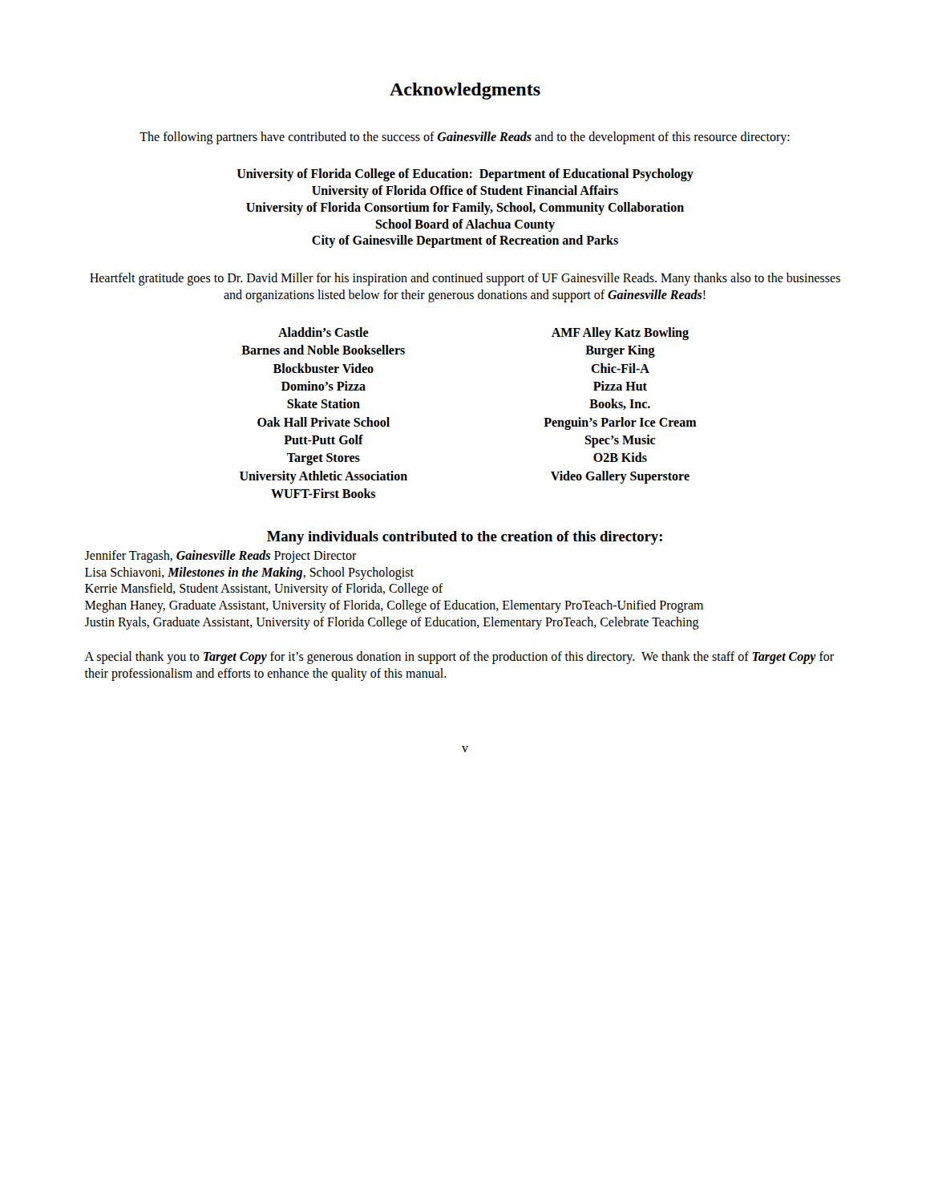Acknowledgments
The following partners have contributed to the success of Gainesville Reads and to the development of this resource directory:
University of Florida College of Education: Department of Educational Psychology
University of Florida Office of Student Financial Affairs
University of Florida Consortium for Family, School, Community Collaboration
School Board of Alachua County
City of Gainesville Department of Recreation and Parks
Heartfelt gratitude goes to Dr. David Miller for his inspiration and continued support of UF Gainesville Reads. Many thanks also to the businesses and organizations listed below for their generous donations and support of Gainesville Reads!
| Aladdin’s Castle | AMF Alley Katz Bowling |
| Barnes and Noble Booksellers | Burger King |
| Blockbuster Video | Chic-Fil-A |
| Domino’s Pizza | Pizza Hut |
| Skate Station | Books, Inc. |
| Oak Hall Private School | Penguin’s Parlor Ice Cream |
| Putt-Putt Golf | Spec’s Music |
| Target Stores | O2B Kids |
| University Athletic Association | Video Gallery Superstore |
| WUFT-First Books | |
Many individuals contributed to the creation of this directory:
Jennifer Tragash, Gainesville Reads Project Director
Lisa Schiavoni, Milestones in the Making, School Psychologist
Kerrie Mansfield, Student Assistant, University of Florida, College of
Meghan Haney, Graduate Assistant, University of Florida, College of Education, Elementary ProTeach-Unified Program
Justin Ryals, Graduate Assistant, University of Florida College of Education, Elementary ProTeach, Celebrate Teaching
A special thank you to Target Copy for it’s generous donation in support of the production of this directory. We thank the staff of Target Copy for their professionalism and efforts to enhance the quality of this manual.
v